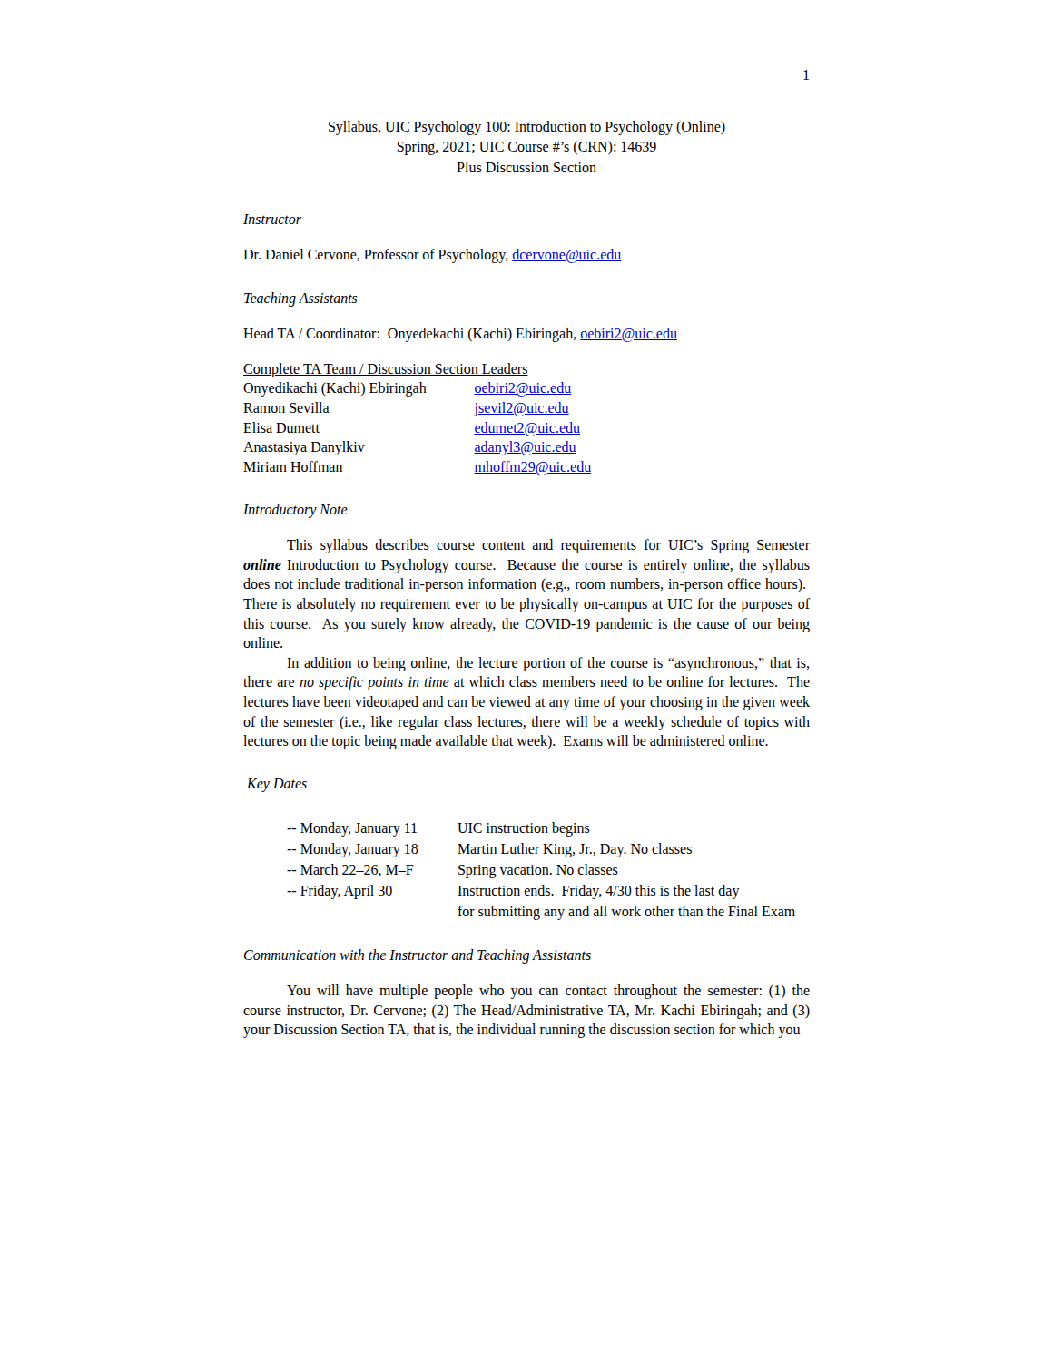1
Syllabus, UIC Psychology 100: Introduction to Psychology (Online)
Spring, 2021; UIC Course #’s (CRN): 14639
Plus Discussion Section
Instructor
Dr. Daniel Cervone, Professor of Psychology, dcervone@uic.edu
Teaching Assistants
Head TA / Coordinator: Onyedekachi (Kachi) Ebiringah, oebiri2@uic.edu
Complete TA Team / Discussion Section Leaders
| Onyedikachi (Kachi) Ebiringah | oebiri2@uic.edu |
| Ramon Sevilla | jsevil2@uic.edu |
| Elisa Dumett | edumet2@uic.edu |
| Anastasiya Danylkiv | adanyl3@uic.edu |
| Miriam Hoffman | mhoffm29@uic.edu |
Introductory Note
This syllabus describes course content and requirements for UIC’s Spring Semester online Introduction to Psychology course. Because the course is entirely online, the syllabus does not include traditional in-person information (e.g., room numbers, in-person office hours). There is absolutely no requirement ever to be physically on-campus at UIC for the purposes of this course. As you surely know already, the COVID-19 pandemic is the cause of our being online.
In addition to being online, the lecture portion of the course is “asynchronous,” that is, there are no specific points in time at which class members need to be online for lectures. The lectures have been videotaped and can be viewed at any time of your choosing in the given week of the semester (i.e., like regular class lectures, there will be a weekly schedule of topics with lectures on the topic being made available that week). Exams will be administered online.
Key Dates
| -- Monday, January 11 | UIC instruction begins |
| -- Monday, January 18 | Martin Luther King, Jr., Day. No classes |
| -- March 22–26, M–F | Spring vacation. No classes |
| -- Friday, April 30 | Instruction ends. Friday, 4/30 this is the last day for submitting any and all work other than the Final Exam |
Communication with the Instructor and Teaching Assistants
You will have multiple people who you can contact throughout the semester: (1) the course instructor, Dr. Cervone; (2) The Head/Administrative TA, Mr. Kachi Ebiringah; and (3) your Discussion Section TA, that is, the individual running the discussion section for which you